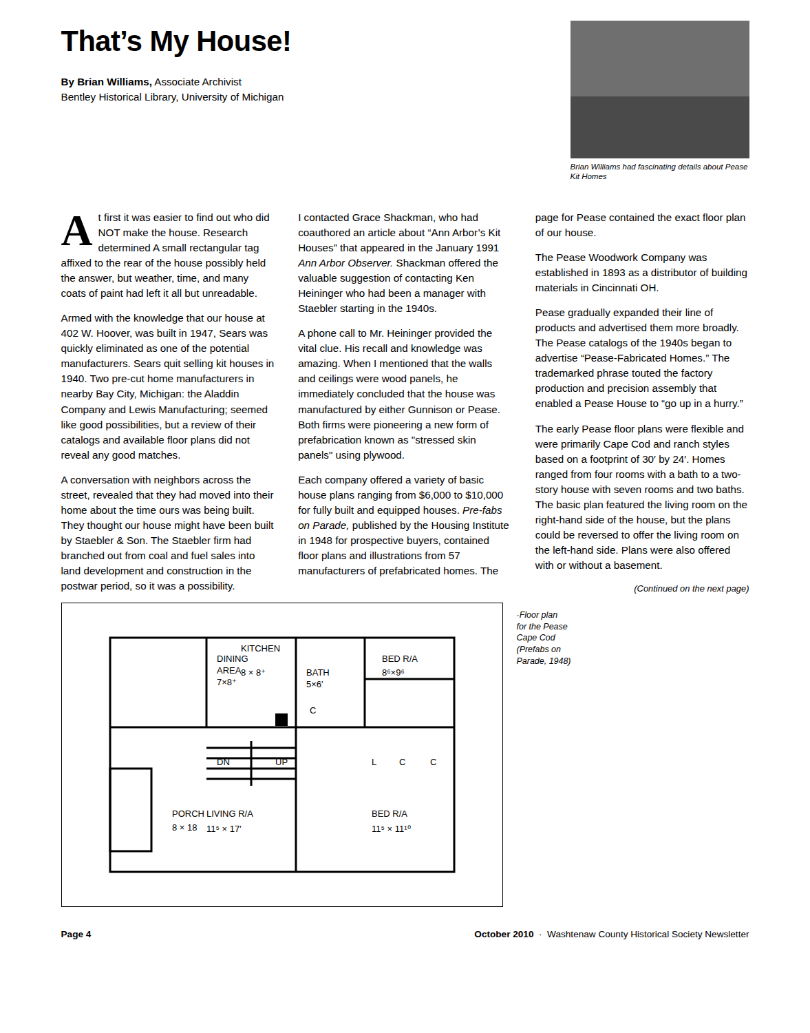That’s My House!
By Brian Williams, Associate Archivist Bentley Historical Library, University of Michigan
Brian Williams had fascinating details about Pease Kit Homes
At first it was easier to find out who did NOT make the house. Research determined A small rectangular tag affixed to the rear of the house possibly held the answer, but weather, time, and many coats of paint had left it all but unreadable.
Armed with the knowledge that our house at 402 W. Hoover, was built in 1947, Sears was quickly eliminated as one of the potential manufacturers. Sears quit selling kit houses in 1940. Two pre-cut home manufacturers in nearby Bay City, Michigan: the Aladdin Company and Lewis Manufacturing; seemed like good possibilities, but a review of their catalogs and available floor plans did not reveal any good matches.
A conversation with neighbors across the street, revealed that they had moved into their home about the time ours was being built. They thought our house might have been built by Staebler & Son. The Staebler firm had branched out from coal and fuel sales into land development and construction in the postwar period, so it was a possibility.
I contacted Grace Shackman, who had coauthored an article about “Ann Arbor’s Kit Houses” that appeared in the January 1991 Ann Arbor Observer. Shackman offered the valuable suggestion of contacting Ken Heininger who had been a manager with Staebler starting in the 1940s.
A phone call to Mr. Heininger provided the vital clue. His recall and knowledge was amazing. When I mentioned that the walls and ceilings were wood panels, he immediately concluded that the house was manufactured by either Gunnison or Pease. Both firms were pioneering a new form of prefabrication known as "stressed skin panels" using plywood.
Each company offered a variety of basic house plans ranging from $6,000 to $10,000 for fully built and equipped houses. Pre-fabs on Parade, published by the Housing Institute in 1948 for prospective buyers, contained floor plans and illustrations from 57 manufacturers of prefabricated homes. The page for Pease contained the exact floor plan of our house.
The Pease Woodwork Company was established in 1893 as a distributor of building materials in Cincinnati OH.
Pease gradually expanded their line of products and advertised them more broadly. The Pease catalogs of the 1940s began to advertise “Pease-Fabricated Homes.” The trademarked phrase touted the factory production and precision assembly that enabled a Pease House to “go up in a hurry.”
The early Pease floor plans were flexible and were primarily Cape Cod and ranch styles based on a footprint of 30′ by 24′. Homes ranged from four rooms with a bath to a two-story house with seven rooms and two baths. The basic plan featured the living room on the right-hand side of the house, but the plans could be reversed to offer the living room on the left-hand side. Plans were also offered with or without a basement.
(Continued on the next page)
DINING AREA 7×8⁺ KITCHEN 8 × 8⁺ BATH 5×6′ BED R/A 8⁶×9⁶ PORCH 8 × 18 LIVING R/A 11⁵ × 17′ BED R/A 11⁵ × 11¹⁰ DN UP C L C C
·Floor plan
for the Pease
Cape Cod
(Prefabs on
Parade, 1948)
Page 4
October 2010 · Washtenaw County Historical Society Newsletter